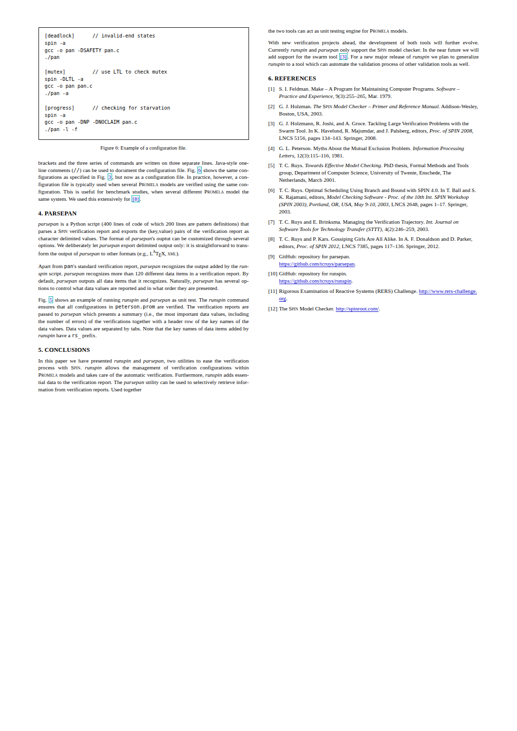[deadlock]      // invalid-end states
spin -a
gcc -o pan -DSAFETY pan.c
./pan

[mutex]         // use LTL to check mutex
spin -DLTL -a
gcc -o pan pan.c
./pan -a

[progress]      // checking for starvation
spin -a
gcc -o pan -DNP -DNOCLAIM pan.c
./pan -l -f
Figure 6: Example of a configuration file.
brackets and the three series of commands are written on three separate lines. Java-style one-line comments (//) can be used to document the configuration file. Fig. 6 shows the same configurations as specified in Fig. 3, but now as a configuration file. In practice, however, a configuration file is typically used when several Promela models are verified using the same configuration. This is useful for benchmark studies, when several different Promela model the same system. We used this extensively for [8].
4. PARSEPAN
parsepan is a Python script (400 lines of code of which 200 lines are pattern definitions) that parses a Spin verification report and exports the (key,value) pairs of the verification report as character delimited values. The format of parsepan's ouptut can be customized through several options. We deliberately let parsepan export delimited output only: it is straightforward to transform the output of parsepan to other formats (e.g., LATEX, xml).
Apart from pan's standard verification report, parsepan recognizes the output added by the runspin script. parsepan recognizes more than 120 different data items in a verification report. By default, parsepan outputs all data items that it recognizes. Naturally, parsepan has several options to control what data values are reported and in what order they are presented.
Fig. 5 shows an example of running runspin and parsepan as unit test. The runspin command ensures that all configurations in peterson.prom are verified. The verification reports are passed to parsepan which presents a summary (i.e., the most important data values, including the number of errors) of the verifications together with a header row of the key names of the data values. Data values are separated by tabs. Note that the key names of data items added by runspin have a rs_ prefix.
5. CONCLUSIONS
In this paper we have presented runspin and parsepan, two utilities to ease the verification process with Spin. runspin allows the management of verification configurations within Promela models and takes care of the automatic verification. Furthermore, runspin adds essential data to the verification report. The parsepan utility can be used to selectively retrieve information from verification reports. Used together
the two tools can act as unit testing engine for Promela models.
With new verification projects ahead, the development of both tools will further evolve. Currently runspin and parsepan only support the Spin model checker. In the near future we will add support for the swarm tool [3]. For a new major release of runspin we plan to generalize runspin to a tool which can automate the validation process of other validation tools as well.
6. REFERENCES
[1] S. I. Feldman. Make – A Program for Maintaining Computer Programs. Software – Practice and Experience, 9(3):255–265, Mar. 1979.
[2] G. J. Holzman. The Spin Model Checker – Primer and Reference Manual. Addison-Wesley, Boston, USA, 2003.
[3] G. J. Holzmann, R. Joshi, and A. Groce. Tackling Large Verification Problems with the Swarm Tool. In K. Havelund, R. Majumdar, and J. Palsberg, editors, Proc. of SPIN 2008, LNCS 5156, pages 134–143. Springer, 2008.
[4] G. L. Peterson. Myths About the Mutual Exclusion Problem. Information Processing Letters, 12(3):115–116, 1981.
[5] T. C. Ruys. Towards Effective Model Checking. PhD thesis, Formal Methods and Tools group, Department of Computer Science, University of Twente, Enschede, The Netherlands, March 2001.
[6] T. C. Ruys. Optimal Scheduling Using Branch and Bound with SPIN 4.0. In T. Ball and S. K. Rajamani, editors, Model Checking Software - Proc. of the 10th Int. SPIN Workshop (SPIN 2003), Portland, OR, USA, May 9-10, 2003, LNCS 2648, pages 1–17. Springer, 2003.
[7] T. C. Ruys and E. Brinksma. Managing the Verification Trajectory. Int. Journal on Software Tools for Technology Transfer (STTT), 4(2):246–259, 2003.
[8] T. C. Ruys and P. Kars. Gossiping Girls Are All Alike. In A. F. Donaldson and D. Parker, editors, Proc. of SPIN 2012, LNCS 7385, pages 117–136. Springer, 2012.
[9] GitHub: repository for parsepan.
https://github.com/tcruys/parsepan.
[10] GitHub: repository for runspin.
https://github.com/tcruys/runspin.
[11] Rigorous Examination of Reactive Systems (RERS) Challenge. http://www.rers-challenge.org.
[12] The Spin Model Checker. http://spinroot.com/.